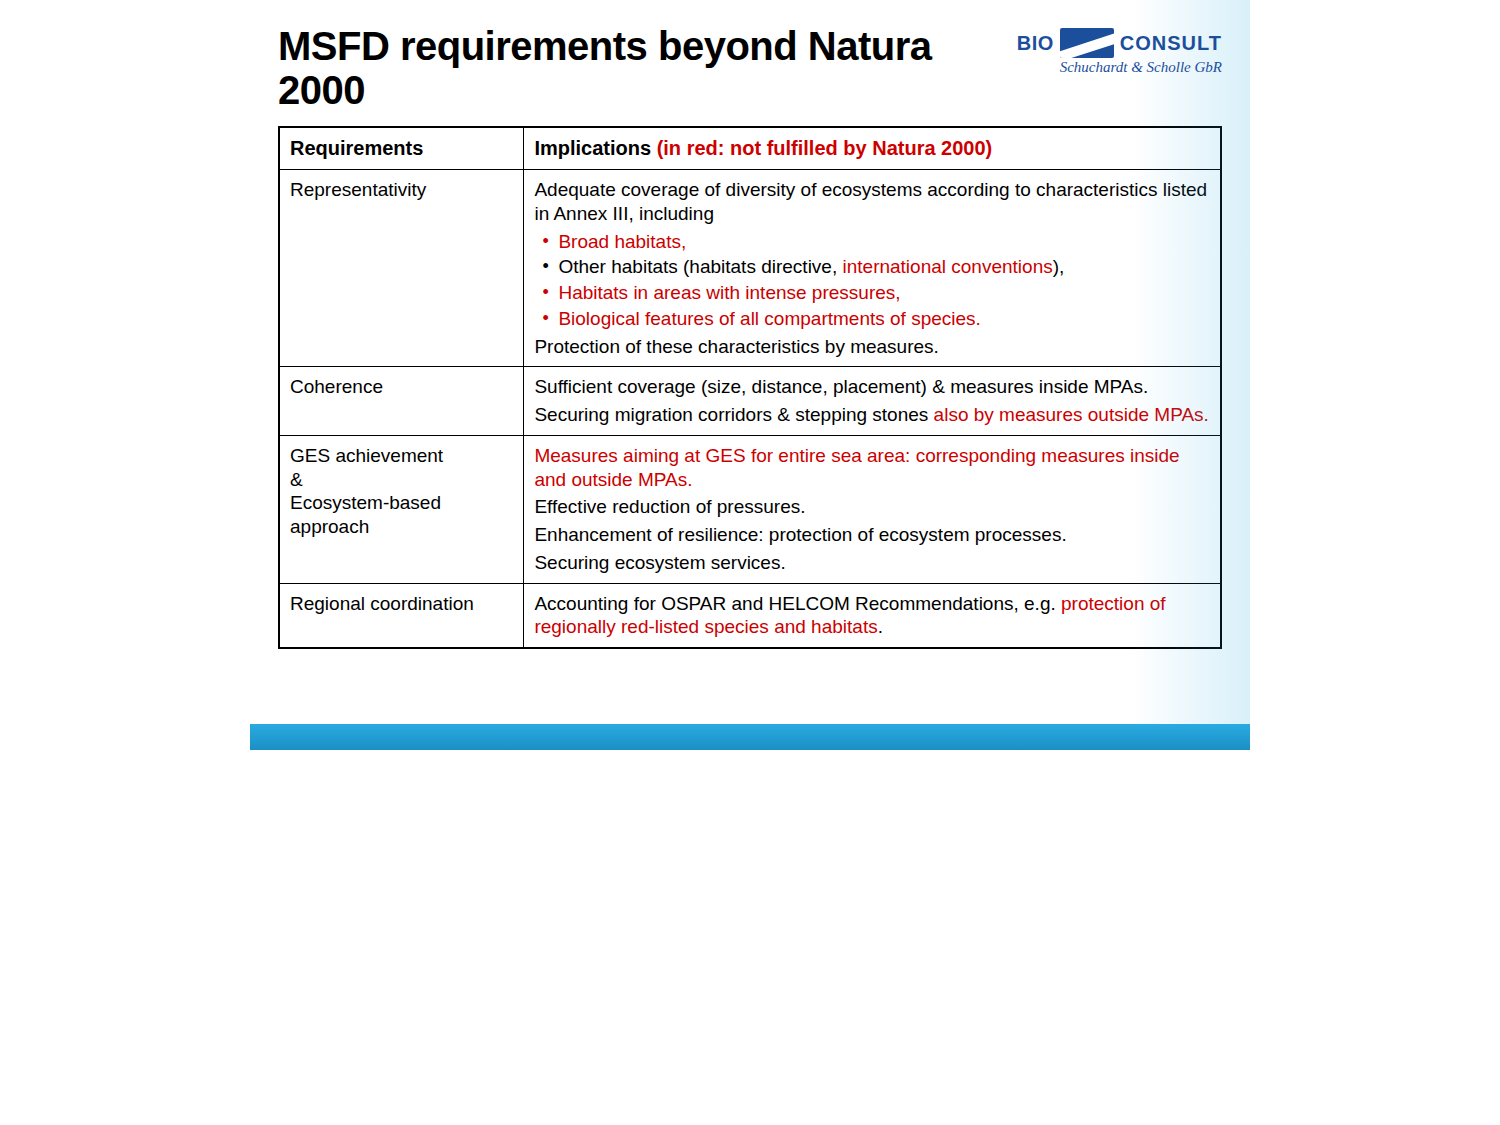MSFD requirements beyond Natura 2000
BIO CONSULT
Schuchardt & Scholle GbR
| Requirements | Implications (in red: not fulfilled by Natura 2000) |
| --- | --- |
| Representativity | Adequate coverage of diversity of ecosystems according to characteristics listed in Annex III, including Broad habitats, Other habitats (habitats directive, international conventions ), Habitats in areas with intense pressures, Biological features of all compartments of species. Protection of these characteristics by measures. |
| Coherence | Sufficient coverage (size, distance, placement) & measures inside MPAs. Securing migration corridors & stepping stones also by measures outside MPAs. |
| GES achievement & Ecosystem-based approach | Measures aiming at GES for entire sea area: corresponding measures inside and outside MPAs. Effective reduction of pressures. Enhancement of resilience: protection of ecosystem processes. Securing ecosystem services. |
| Regional coordination | Accounting for OSPAR and HELCOM Recommendations, e.g. protection of regionally red-listed species and habitats . |